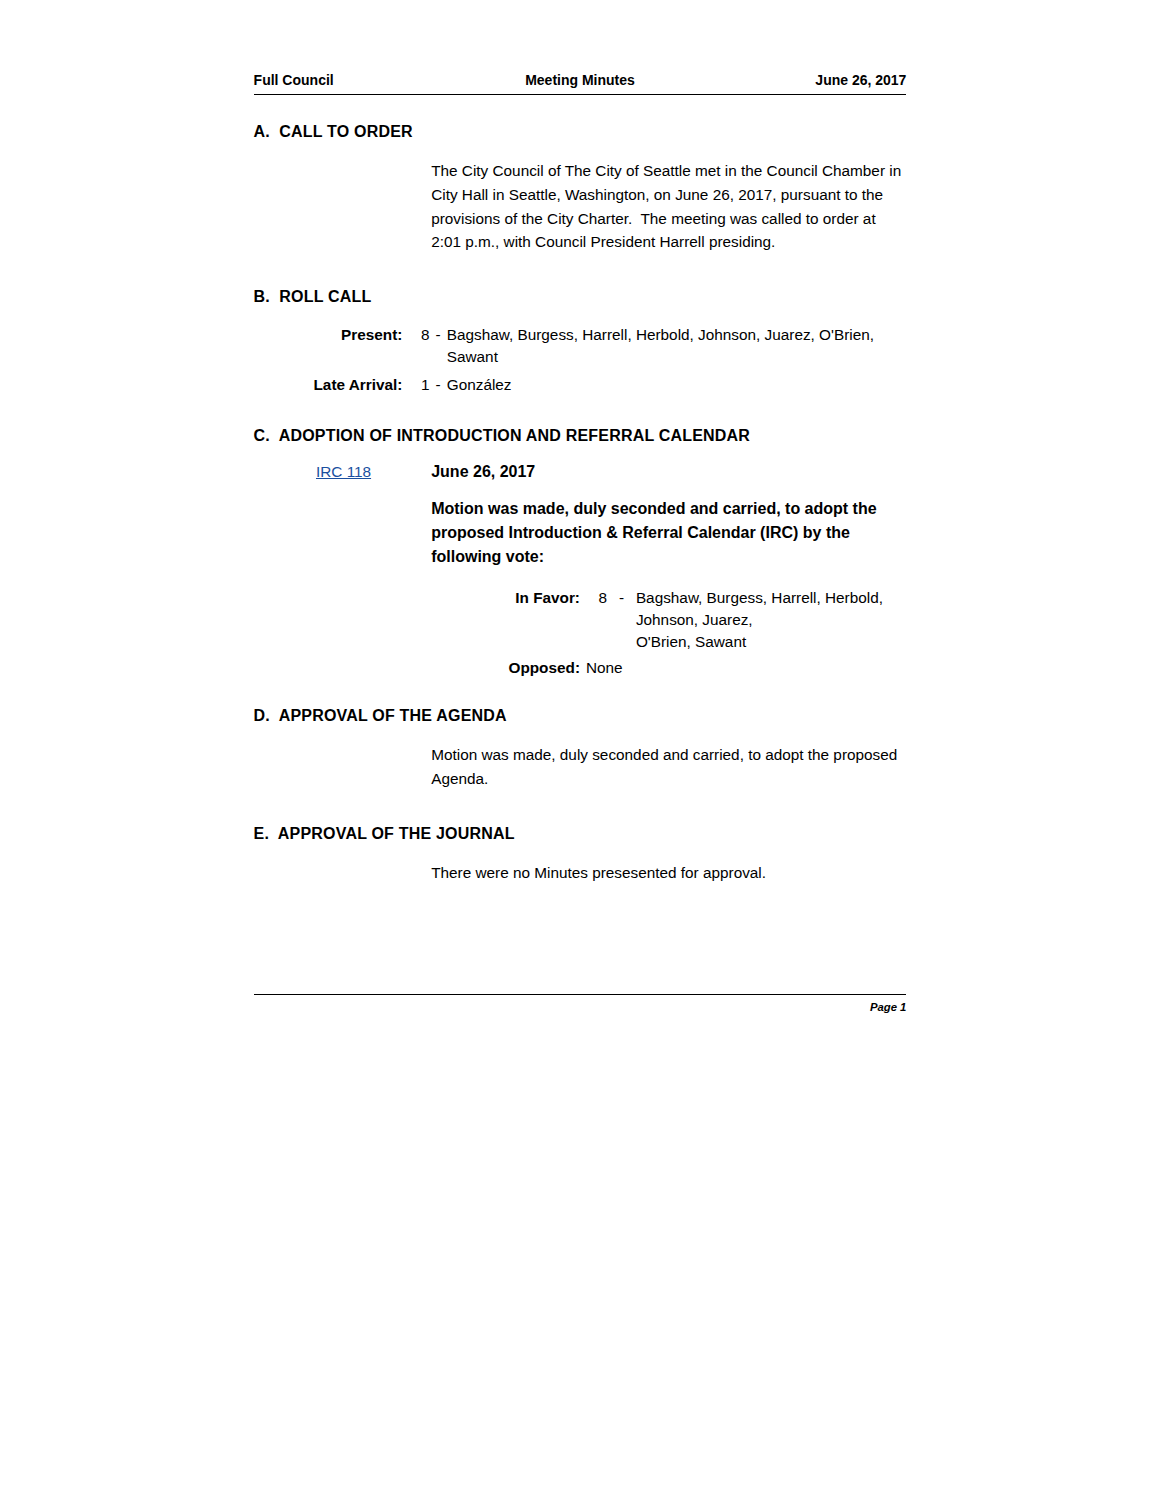Full Council
Meeting Minutes
June 26, 2017
A. CALL TO ORDER
The City Council of The City of Seattle met in the Council Chamber in City Hall in Seattle, Washington, on June 26, 2017, pursuant to the provisions of the City Charter. The meeting was called to order at 2:01 p.m., with Council President Harrell presiding.
B. ROLL CALL
Present:
8
-
Bagshaw, Burgess, Harrell, Herbold, Johnson, Juarez, O'Brien,Sawant
Late Arrival:
1
-
González
C. ADOPTION OF INTRODUCTION AND REFERRAL CALENDAR
IRC 118
June 26, 2017
Motion was made, duly seconded and carried, to adopt the proposed Introduction & Referral Calendar (IRC) by the following vote:
In Favor:
8
-
Bagshaw, Burgess, Harrell, Herbold, Johnson, Juarez,O'Brien, Sawant
Opposed:
None
D. APPROVAL OF THE AGENDA
Motion was made, duly seconded and carried, to adopt the proposed Agenda.
E. APPROVAL OF THE JOURNAL
There were no Minutes presesented for approval.
Page 1